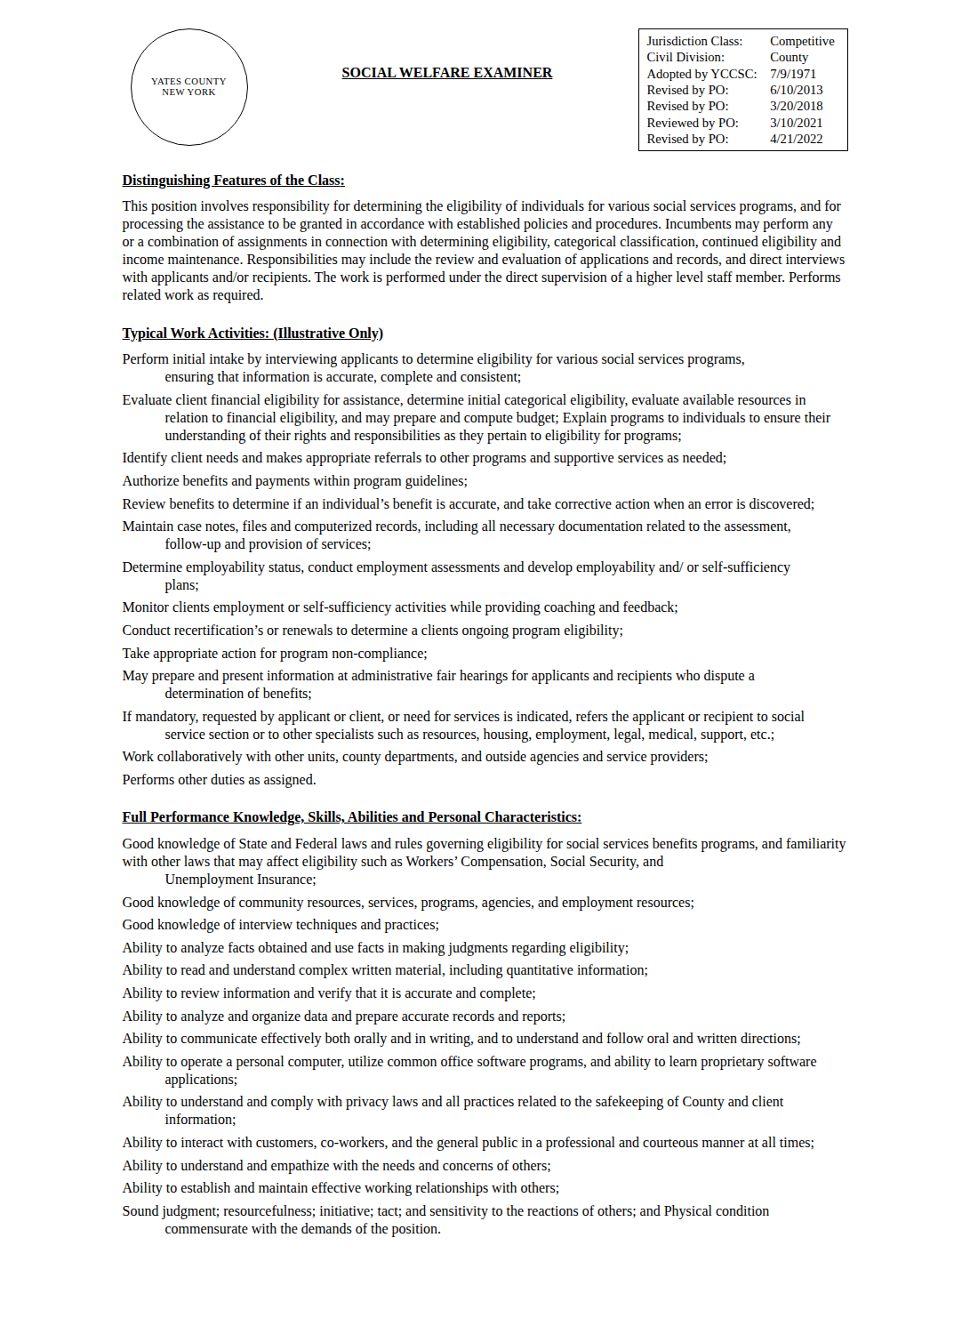Yates County
New York
Social Welfare Examiner
| Jurisdiction Class: | Competitive |
| Civil Division: | County |
| Adopted by YCCSC: | 7/9/1971 |
| Revised by PO: | 6/10/2013 |
| Revised by PO: | 3/20/2018 |
| Reviewed by PO: | 3/10/2021 |
| Revised by PO: | 4/21/2022 |
Distinguishing Features of the Class:
This position involves responsibility for determining the eligibility of individuals for various social services programs, and for processing the assistance to be granted in accordance with established policies and procedures. Incumbents may perform any or a combination of assignments in connection with determining eligibility, categorical classification, continued eligibility and income maintenance. Responsibilities may include the review and evaluation of applications and records, and direct interviews with applicants and/or recipients. The work is performed under the direct supervision of a higher level staff member. Performs related work as required.
Typical Work Activities: (Illustrative Only)
Perform initial intake by interviewing applicants to determine eligibility for various social services programs, ensuring that information is accurate, complete and consistent;
Evaluate client financial eligibility for assistance, determine initial categorical eligibility, evaluate available resources in relation to financial eligibility, and may prepare and compute budget; Explain programs to individuals to ensure their understanding of their rights and responsibilities as they pertain to eligibility for programs;
Identify client needs and makes appropriate referrals to other programs and supportive services as needed;
Authorize benefits and payments within program guidelines;
Review benefits to determine if an individual’s benefit is accurate, and take corrective action when an error is discovered;
Maintain case notes, files and computerized records, including all necessary documentation related to the assessment, follow-up and provision of services;
Determine employability status, conduct employment assessments and develop employability and/ or self-sufficiency plans;
Monitor clients employment or self-sufficiency activities while providing coaching and feedback;
Conduct recertification’s or renewals to determine a clients ongoing program eligibility;
Take appropriate action for program non-compliance;
May prepare and present information at administrative fair hearings for applicants and recipients who dispute a determination of benefits;
If mandatory, requested by applicant or client, or need for services is indicated, refers the applicant or recipient to social service section or to other specialists such as resources, housing, employment, legal, medical, support, etc.;
Work collaboratively with other units, county departments, and outside agencies and service providers;
Performs other duties as assigned.
Full Performance Knowledge, Skills, Abilities and Personal Characteristics:
Good knowledge of State and Federal laws and rules governing eligibility for social services benefits programs, and familiarity with other laws that may affect eligibility such as Workers’ Compensation, Social Security, and Unemployment Insurance;
Good knowledge of community resources, services, programs, agencies, and employment resources;
Good knowledge of interview techniques and practices;
Ability to analyze facts obtained and use facts in making judgments regarding eligibility;
Ability to read and understand complex written material, including quantitative information;
Ability to review information and verify that it is accurate and complete;
Ability to analyze and organize data and prepare accurate records and reports;
Ability to communicate effectively both orally and in writing, and to understand and follow oral and written directions;
Ability to operate a personal computer, utilize common office software programs, and ability to learn proprietary software applications;
Ability to understand and comply with privacy laws and all practices related to the safekeeping of County and client information;
Ability to interact with customers, co-workers, and the general public in a professional and courteous manner at all times;
Ability to understand and empathize with the needs and concerns of others;
Ability to establish and maintain effective working relationships with others;
Sound judgment; resourcefulness; initiative; tact; and sensitivity to the reactions of others; and Physical condition commensurate with the demands of the position.